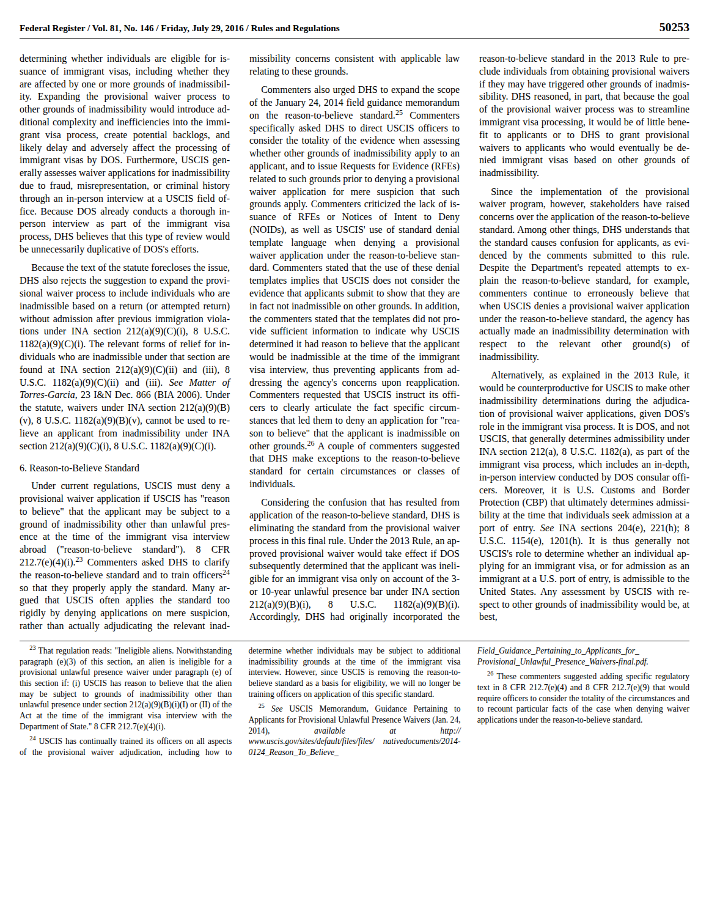Federal Register / Vol. 81, No. 146 / Friday, July 29, 2016 / Rules and Regulations
50253
determining whether individuals are eligible for issuance of immigrant visas, including whether they are affected by one or more grounds of inadmissibility. Expanding the provisional waiver process to other grounds of inadmissibility would introduce additional complexity and inefficiencies into the immigrant visa process, create potential backlogs, and likely delay and adversely affect the processing of immigrant visas by DOS. Furthermore, USCIS generally assesses waiver applications for inadmissibility due to fraud, misrepresentation, or criminal history through an in-person interview at a USCIS field office. Because DOS already conducts a thorough in-person interview as part of the immigrant visa process, DHS believes that this type of review would be unnecessarily duplicative of DOS's efforts.
Because the text of the statute forecloses the issue, DHS also rejects the suggestion to expand the provisional waiver process to include individuals who are inadmissible based on a return (or attempted return) without admission after previous immigration violations under INA section 212(a)(9)(C)(i), 8 U.S.C. 1182(a)(9)(C)(i). The relevant forms of relief for individuals who are inadmissible under that section are found at INA section 212(a)(9)(C)(ii) and (iii), 8 U.S.C. 1182(a)(9)(C)(ii) and (iii). See Matter of Torres-Garcia, 23 I&N Dec. 866 (BIA 2006). Under the statute, waivers under INA section 212(a)(9)(B)(v), 8 U.S.C. 1182(a)(9)(B)(v), cannot be used to relieve an applicant from inadmissibility under INA section 212(a)(9)(C)(i), 8 U.S.C. 1182(a)(9)(C)(i).
6. Reason-to-Believe Standard
Under current regulations, USCIS must deny a provisional waiver application if USCIS has "reason to believe" that the applicant may be subject to a ground of inadmissibility other than unlawful presence at the time of the immigrant visa interview abroad ("reason-to-believe standard"). 8 CFR 212.7(e)(4)(i).23 Commenters asked DHS to clarify the reason-to-believe standard and to train officers24 so that they properly apply the standard. Many argued that USCIS often applies the standard too rigidly by denying applications on mere suspicion, rather than actually adjudicating the relevant inadmissibility concerns consistent with applicable law relating to these grounds.
Commenters also urged DHS to expand the scope of the January 24, 2014 field guidance memorandum on the reason-to-believe standard.25 Commenters specifically asked DHS to direct USCIS officers to consider the totality of the evidence when assessing whether other grounds of inadmissibility apply to an applicant, and to issue Requests for Evidence (RFEs) related to such grounds prior to denying a provisional waiver application for mere suspicion that such grounds apply. Commenters criticized the lack of issuance of RFEs or Notices of Intent to Deny (NOIDs), as well as USCIS' use of standard denial template language when denying a provisional waiver application under the reason-to-believe standard. Commenters stated that the use of these denial templates implies that USCIS does not consider the evidence that applicants submit to show that they are in fact not inadmissible on other grounds. In addition, the commenters stated that the templates did not provide sufficient information to indicate why USCIS determined it had reason to believe that the applicant would be inadmissible at the time of the immigrant visa interview, thus preventing applicants from addressing the agency's concerns upon reapplication. Commenters requested that USCIS instruct its officers to clearly articulate the fact specific circumstances that led them to deny an application for "reason to believe" that the applicant is inadmissible on other grounds.26 A couple of commenters suggested that DHS make exceptions to the reason-to-believe standard for certain circumstances or classes of individuals.
Considering the confusion that has resulted from application of the reason-to-believe standard, DHS is eliminating the standard from the provisional waiver process in this final rule. Under the 2013 Rule, an approved provisional waiver would take effect if DOS subsequently determined that the applicant was ineligible for an immigrant visa only on account of the 3- or 10-year unlawful presence bar under INA section 212(a)(9)(B)(i), 8 U.S.C. 1182(a)(9)(B)(i). Accordingly, DHS had originally incorporated the reason-to-believe standard in the 2013 Rule to preclude individuals from obtaining provisional waivers if they may have triggered other grounds of inadmissibility. DHS reasoned, in part, that because the goal of the provisional waiver process was to streamline immigrant visa processing, it would be of little benefit to applicants or to DHS to grant provisional waivers to applicants who would eventually be denied immigrant visas based on other grounds of inadmissibility.
Since the implementation of the provisional waiver program, however, stakeholders have raised concerns over the application of the reason-to-believe standard. Among other things, DHS understands that the standard causes confusion for applicants, as evidenced by the comments submitted to this rule. Despite the Department's repeated attempts to explain the reason-to-believe standard, for example, commenters continue to erroneously believe that when USCIS denies a provisional waiver application under the reason-to-believe standard, the agency has actually made an inadmissibility determination with respect to the relevant other ground(s) of inadmissibility.
Alternatively, as explained in the 2013 Rule, it would be counterproductive for USCIS to make other inadmissibility determinations during the adjudication of provisional waiver applications, given DOS's role in the immigrant visa process. It is DOS, and not USCIS, that generally determines admissibility under INA section 212(a), 8 U.S.C. 1182(a), as part of the immigrant visa process, which includes an in-depth, in-person interview conducted by DOS consular officers. Moreover, it is U.S. Customs and Border Protection (CBP) that ultimately determines admissibility at the time that individuals seek admission at a port of entry. See INA sections 204(e), 221(h); 8 U.S.C. 1154(e), 1201(h). It is thus generally not USCIS's role to determine whether an individual applying for an immigrant visa, or for admission as an immigrant at a U.S. port of entry, is admissible to the United States. Any assessment by USCIS with respect to other grounds of inadmissibility would be, at best,
23 That regulation reads: "Ineligible aliens. Notwithstanding paragraph (e)(3) of this section, an alien is ineligible for a provisional unlawful presence waiver under paragraph (e) of this section if: (i) USCIS has reason to believe that the alien may be subject to grounds of inadmissibility other than unlawful presence under section 212(a)(9)(B)(i)(I) or (II) of the Act at the time of the immigrant visa interview with the Department of State." 8 CFR 212.7(e)(4)(i).
24 USCIS has continually trained its officers on all aspects of the provisional waiver adjudication, including how to determine whether individuals may be subject to additional inadmissibility grounds at the time of the immigrant visa interview. However, since USCIS is removing the reason-to-believe standard as a basis for eligibility, we will no longer be training officers on application of this specific standard.
25 See USCIS Memorandum, Guidance Pertaining to Applicants for Provisional Unlawful Presence Waivers (Jan. 24, 2014), available at http:// www.uscis.gov/sites/default/files/files/ nativedocuments/2014-0124_Reason_To_Believe_ Field_Guidance_Pertaining_to_Applicants_for_ Provisional_Unlawful_Presence_Waivers-final.pdf.
26 These commenters suggested adding specific regulatory text in 8 CFR 212.7(e)(4) and 8 CFR 212.7(e)(9) that would require officers to consider the totality of the circumstances and to recount particular facts of the case when denying waiver applications under the reason-to-believe standard.